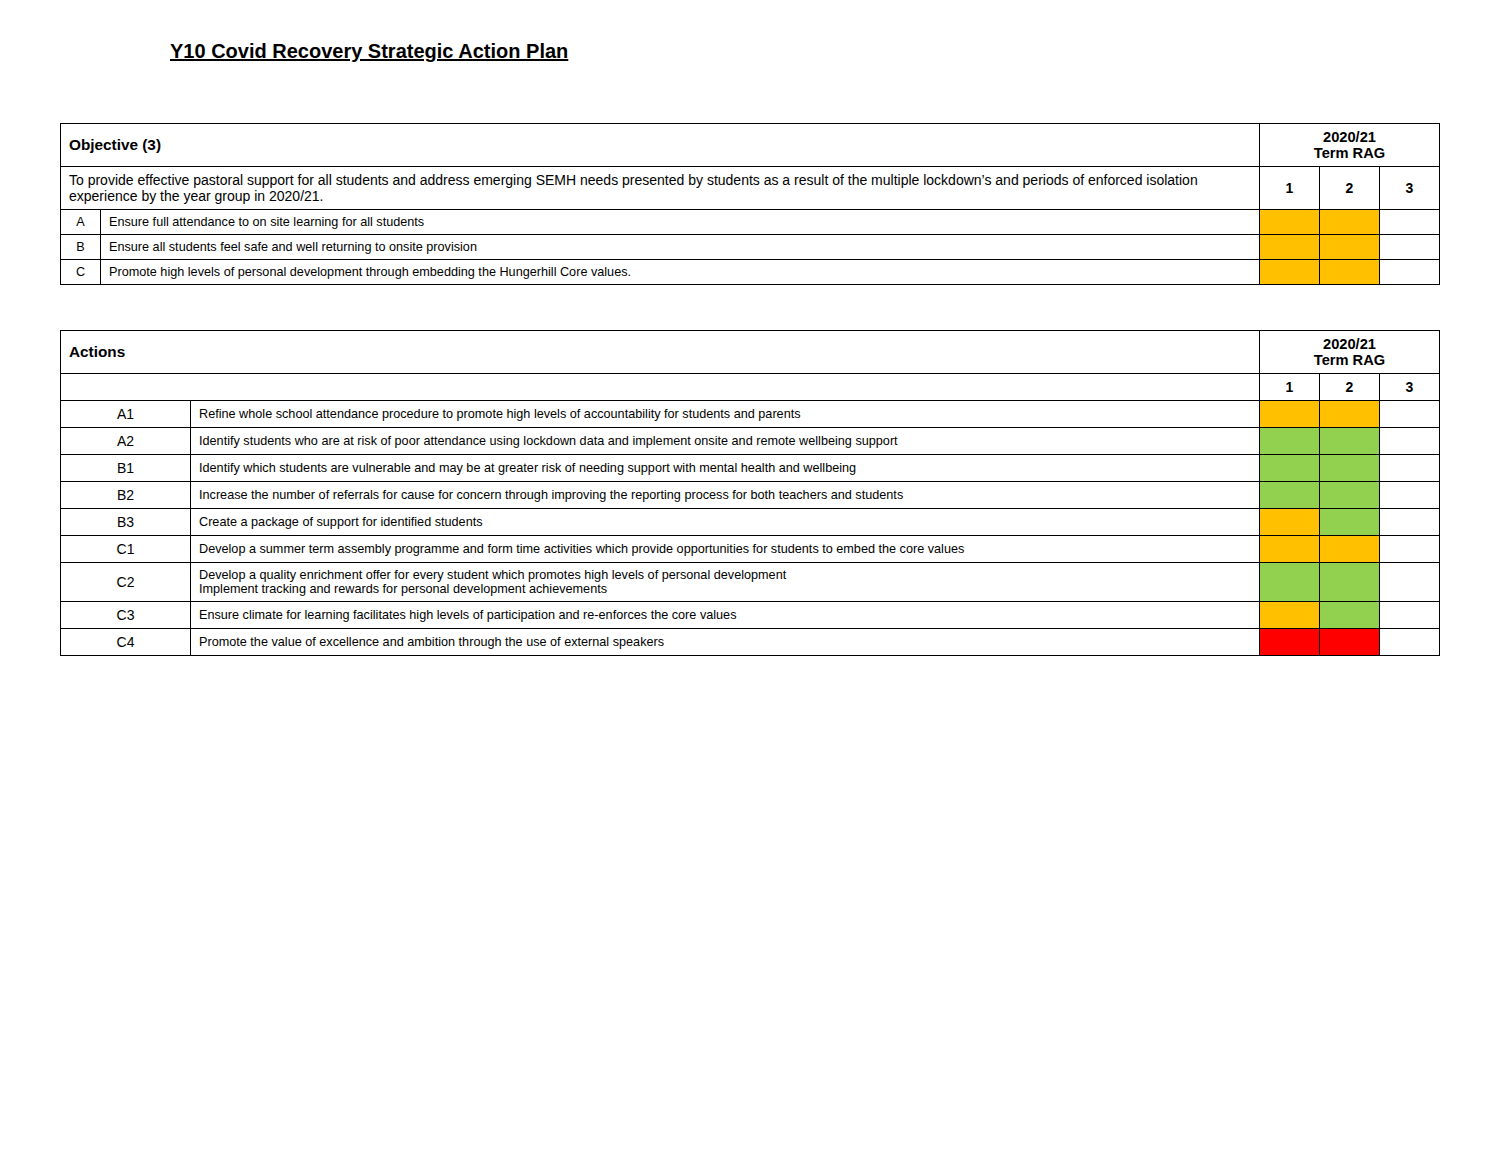Y10 Covid Recovery Strategic Action Plan
| Objective (3) | 2020/21 Term RAG |
| To provide effective pastoral support for all students and address emerging SEMH needs presented by students as a result of the multiple lockdown’s and periods of enforced isolation experience by the year group in 2020/21. | 1 | 2 | 3 |
| A | Ensure full attendance to on site learning for all students | | | |
| B | Ensure all students feel safe and well returning to onsite provision | | | |
| C | Promote high levels of personal development through embedding the Hungerhill Core values. | | | |
| Actions | 2020/21 Term RAG |
| | 1 | 2 | 3 |
| A1 | Refine whole school attendance procedure to promote high levels of accountability for students and parents | | | |
| A2 | Identify students who are at risk of poor attendance using lockdown data and implement onsite and remote wellbeing support | | | |
| B1 | Identify which students are vulnerable and may be at greater risk of needing support with mental health and wellbeing | | | |
| B2 | Increase the number of referrals for cause for concern through improving the reporting process for both teachers and students | | | |
| B3 | Create a package of support for identified students | | | |
| C1 | Develop a summer term assembly programme and form time activities which provide opportunities for students to embed the core values | | | |
| C2 | Develop a quality enrichment offer for every student which promotes high levels of personal development Implement tracking and rewards for personal development achievements | | | |
| C3 | Ensure climate for learning facilitates high levels of participation and re-enforces the core values | | | |
| C4 | Promote the value of excellence and ambition through the use of external speakers | | | |